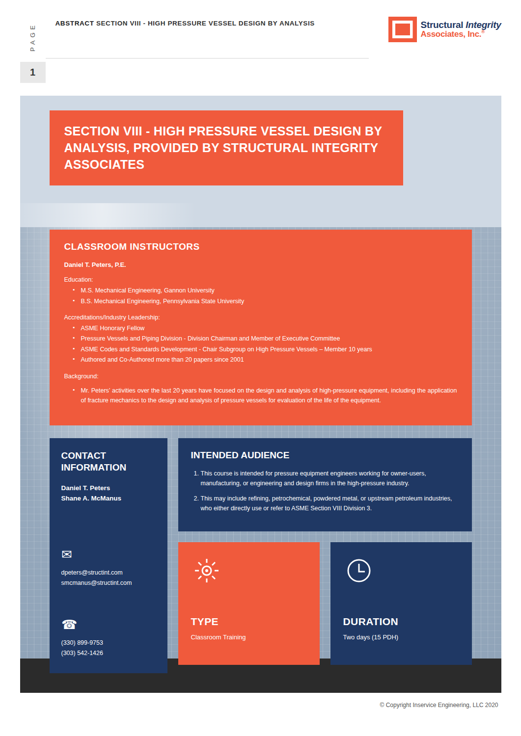PAGE
1
ABSTRACT SECTION VIII - HIGH PRESSURE VESSEL DESIGN BY ANALYSIS
Structural Integrity
Associates, Inc.®
Section VIII - High Pressure Vessel Design by Analysis, provided by Structural Integrity Associates
Classroom Instructors
Daniel T. Peters, P.E.
Education:
M.S. Mechanical Engineering, Gannon University
B.S. Mechanical Engineering, Pennsylvania State University
Accreditations/Industry Leadership:
ASME Honorary Fellow
Pressure Vessels and Piping Division - Division Chairman and Member of Executive Committee
ASME Codes and Standards Development - Chair Subgroup on High Pressure Vessels – Member 10 years
Authored and Co-Authored more than 20 papers since 2001
Background:
Mr. Peters’ activities over the last 20 years have focused on the design and analysis of high-pressure equipment, including the application of fracture mechanics to the design and analysis of pressure vessels for evaluation of the life of the equipment.
Contact Information
Daniel T. Peters
Shane A. McManus
✉
dpeters@structint.com
smcmanus@structint.com
☎
(330) 899-9753
(303) 542-1426
Intended Audience
This course is intended for pressure equipment engineers working for owner-users, manufacturing, or engineering and design firms in the high-pressure industry.
This may include refining, petrochemical, powdered metal, or upstream petroleum industries, who either directly use or refer to ASME Section VIII Division 3.
Type
Classroom Training
Duration
Two days (15 PDH)
© Copyright Inservice Engineering, LLC 2020